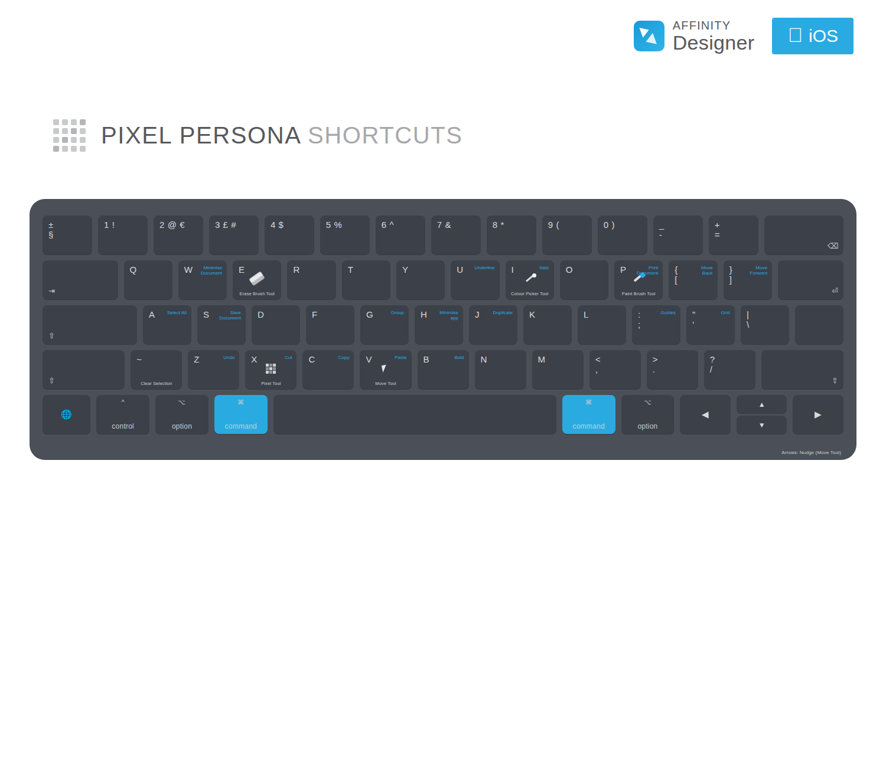AFFINITY
Designer
iOS
PIXEL PERSONA SHORTCUTS
±
§
1 !
2 @ €
3 £ #
4 $
5 %
6 ^
7 &
8 *
9 (
0 )
_
-
+
=
⌫
⇥
Q
WMinimise
Document
E Erase Brush Tool
R
T
Y
UUnderline
IItalic Colour Picker Tool
O
PPrint
Document Paint Brush Tool
{
[Move
Back
}
] Move
Forward
⏎
⇧
ASelect All
SSave
Document
D
F
GGroup
HMinimise
app
JDuplicate
K
L
:
; Guides
”
’Grid
|
\
⇧
~ Clear Selection
ZUndo
XCut Pixel Tool
CCopy
VPaste Move Tool
BBold
N
M
<
,
>
.
?
/
⇧
🌐
^control
⌥option
⌘command
⌘command
⌥option
◀
▲
▼
▶
Arrows: Nudge (Move Tool)